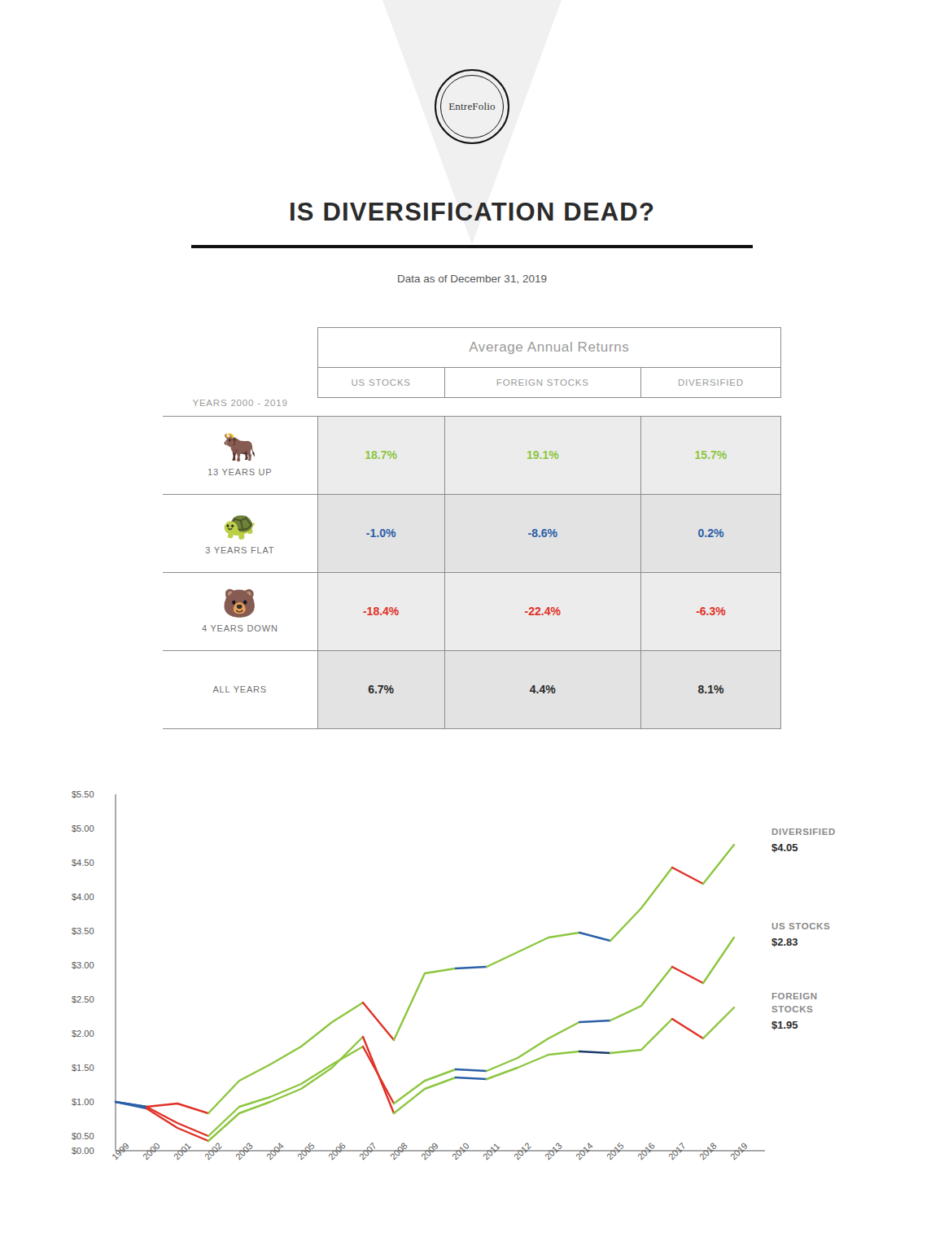EntreFolio
IS DIVERSIFICATION DEAD?
Data as of December 31, 2019
| | Average Annual Returns |
| --- | --- |
| US STOCKS | FOREIGN STOCKS | DIVERSIFIED |
| YEARS 2000 - 2019 | |
| 🐂 13 YEARS UP | 18.7% | 19.1% | 15.7% |
| 🐢 3 YEARS FLAT | -1.0% | -8.6% | 0.2% |
| 🐻 4 YEARS DOWN | -18.4% | -22.4% | -6.3% |
| ALL YEARS | 6.7% | 4.4% | 8.1% |
$5.50 $5.00 $4.50 $4.00 $3.50 $3.00 $2.50 $2.00 $1.50 $1.00 $0.50 $0.00 DIVERSIFIED $4.05 US STOCKS $2.83 FOREIGN STOCKS $1.95 1999 2000 2001 2002 2003 2004 2005 2006 2007 2008 2009 2010 2011 2012 2013 2014 2015 2016 2017 2018 2019